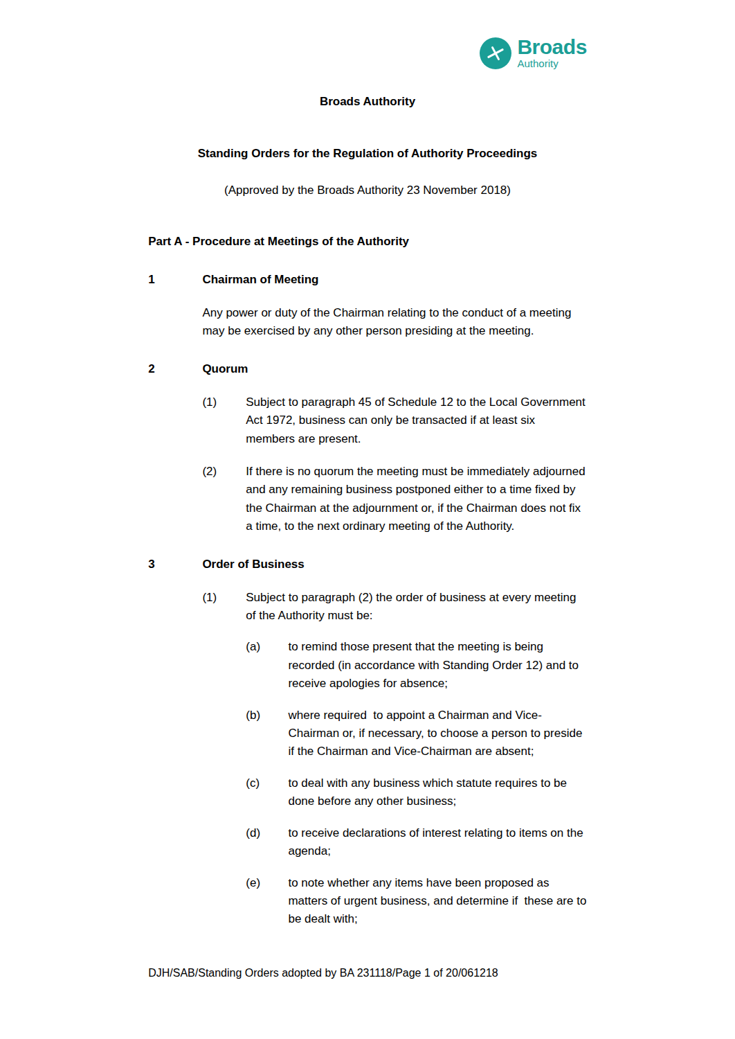Broads Authority
Broads Authority
Standing Orders for the Regulation of Authority Proceedings
(Approved by the Broads Authority 23 November 2018)
Part A - Procedure at Meetings of the Authority
1
Chairman of Meeting
Any power or duty of the Chairman relating to the conduct of a meeting may be exercised by any other person presiding at the meeting.
2
Quorum
(1) Subject to paragraph 45 of Schedule 12 to the Local Government Act 1972, business can only be transacted if at least six members are present.
(2) If there is no quorum the meeting must be immediately adjourned and any remaining business postponed either to a time fixed by the Chairman at the adjournment or, if the Chairman does not fix a time, to the next ordinary meeting of the Authority.
3
Order of Business
(1) Subject to paragraph (2) the order of business at every meeting of the Authority must be:
(a) to remind those present that the meeting is being recorded (in accordance with Standing Order 12) and to receive apologies for absence;
(b) where required to appoint a Chairman and Vice-Chairman or, if necessary, to choose a person to preside if the Chairman and Vice-Chairman are absent;
(c) to deal with any business which statute requires to be done before any other business;
(d) to receive declarations of interest relating to items on the agenda;
(e) to note whether any items have been proposed as matters of urgent business, and determine if these are to be dealt with;
DJH/SAB/Standing Orders adopted by BA 231118/Page 1 of 20/061218